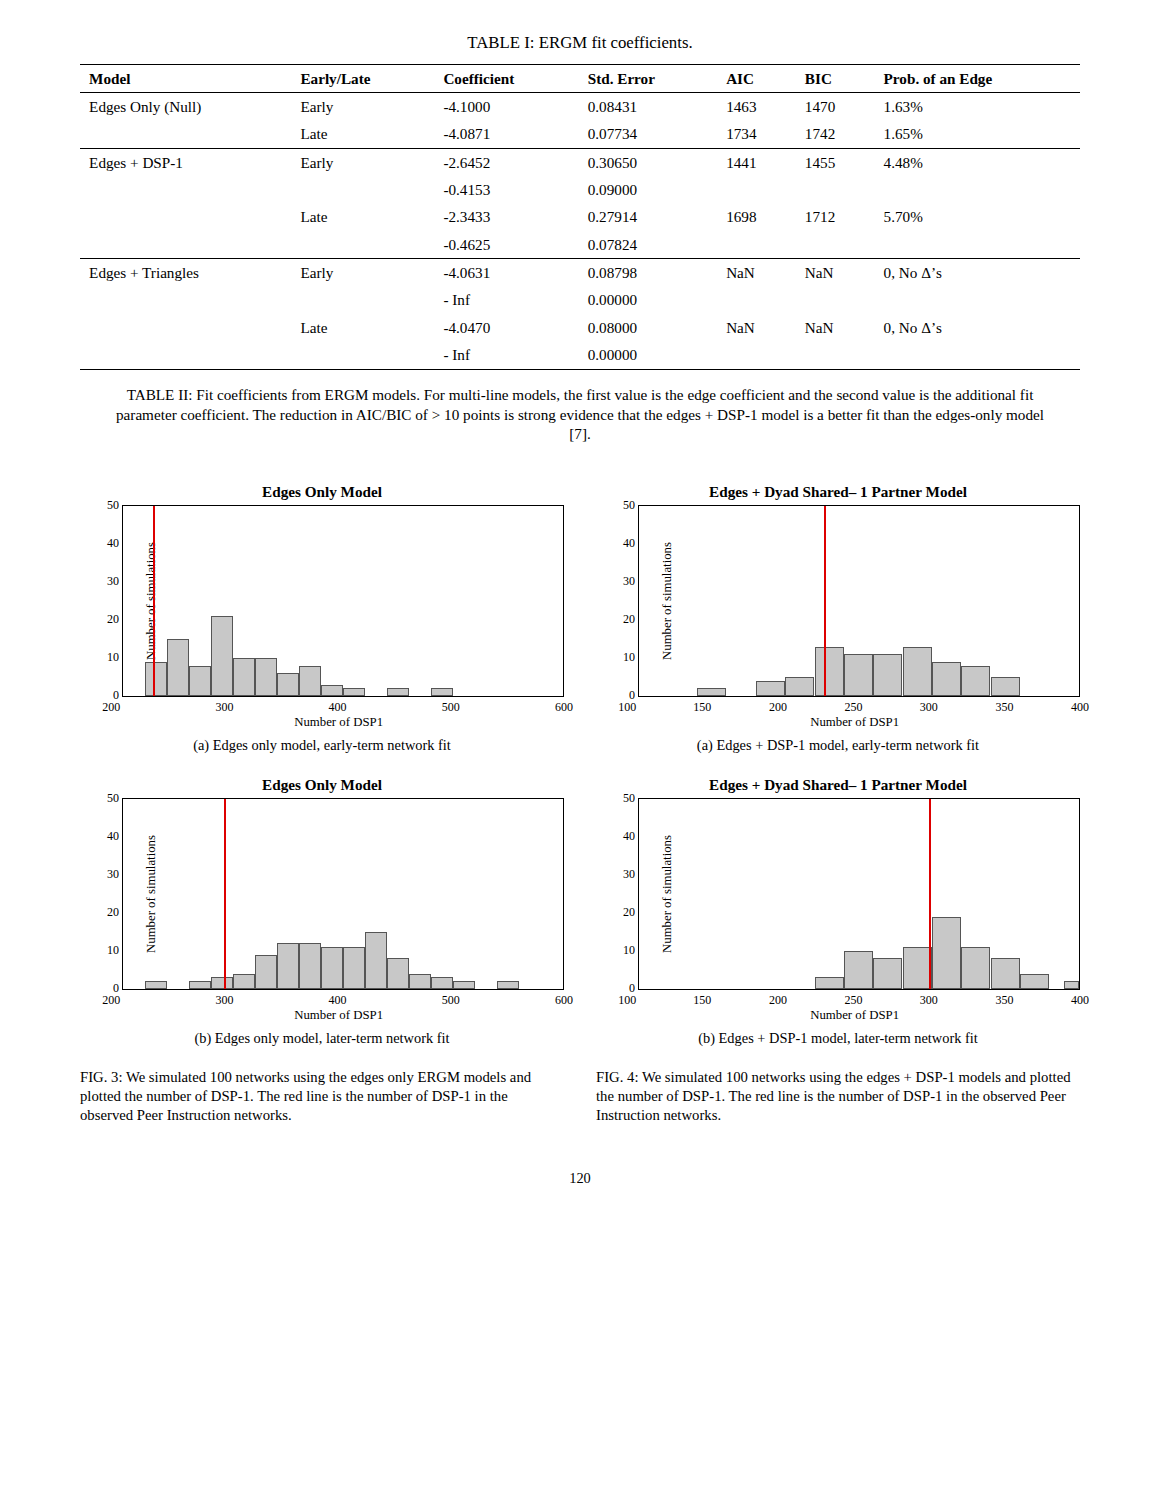TABLE I: ERGM fit coefficients.
| Model | Early/Late | Coefficient | Std. Error | AIC | BIC | Prob. of an Edge |
| --- | --- | --- | --- | --- | --- | --- |
| Edges Only (Null) | Early | -4.1000 | 0.08431 | 1463 | 1470 | 1.63% |
| | Late | -4.0871 | 0.07734 | 1734 | 1742 | 1.65% |
| Edges + DSP-1 | Early | -2.6452 | 0.30650 | 1441 | 1455 | 4.48% |
| | | -0.4153 | 0.09000 | | | |
| | Late | -2.3433 | 0.27914 | 1698 | 1712 | 5.70% |
| | | -0.4625 | 0.07824 | | | |
| Edges + Triangles | Early | -4.0631 | 0.08798 | NaN | NaN | 0, No Δ’s |
| | | - Inf | 0.00000 | | | |
| | Late | -4.0470 | 0.08000 | NaN | NaN | 0, No Δ’s |
| | | - Inf | 0.00000 | | | |
TABLE II: Fit coefficients from ERGM models. For multi-line models, the first value is the edge coefficient and the second value is the additional fit parameter coefficient. The reduction in AIC/BIC of > 10 points is strong evidence that the edges + DSP-1 model is a better fit than the edges-only model [7].
Edges Only Model
Number of simulations
0 10 20 30 40 50
200 300 400 500 600
Number of DSP1
(a) Edges only model, early-term network fit
Edges Only Model
Number of simulations
0 10 20 30 40 50
200 300 400 500 600
Number of DSP1
(b) Edges only model, later-term network fit
FIG. 3: We simulated 100 networks using the edges only ERGM models and plotted the number of DSP-1. The red line is the number of DSP-1 in the observed Peer Instruction networks.
Edges + Dyad Shared– 1 Partner Model
Number of simulations
0 10 20 30 40 50
100 150 200 250 300 350 400
Number of DSP1
(a) Edges + DSP-1 model, early-term network fit
Edges + Dyad Shared– 1 Partner Model
Number of simulations
0 10 20 30 40 50
100 150 200 250 300 350 400
Number of DSP1
(b) Edges + DSP-1 model, later-term network fit
FIG. 4: We simulated 100 networks using the edges + DSP-1 models and plotted the number of DSP-1. The red line is the number of DSP-1 in the observed Peer Instruction networks.
120